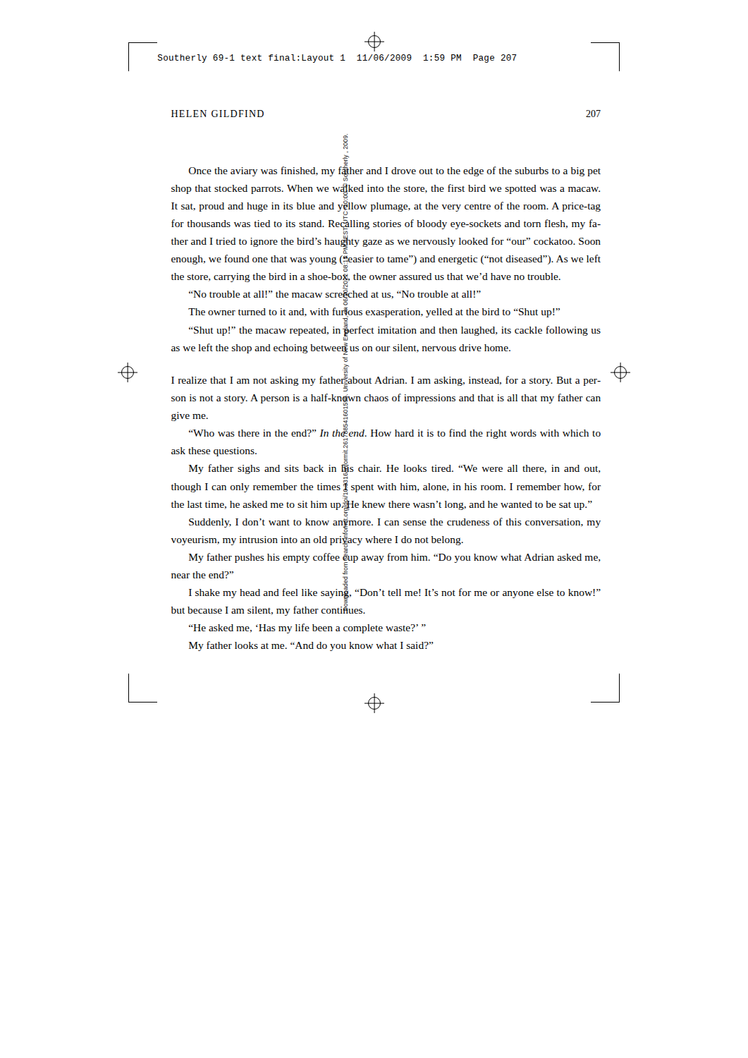Southerly 69-1 text final:Layout 1 11/06/2009 1:59 PM Page 207
Downloaded from search.informit.org/doi/10.3316/informit.261788541601596. University of New England, on 06/20/2022 08:15 PM AEST; UTC+10:00. © Southerly , 2009.
Helen Gildfind 207
Once the aviary was finished, my father and I drove out to the edge of the suburbs to a big pet shop that stocked parrots. When we walked into the store, the first bird we spotted was a macaw. It sat, proud and huge in its blue and yellow plumage, at the very centre of the room. A price-tag for thousands was tied to its stand. Recalling stories of bloody eye-sockets and torn flesh, my father and I tried to ignore the bird’s haughty gaze as we nervously looked for “our” cockatoo. Soon enough, we found one that was young (“easier to tame”) and energetic (“not diseased”). As we left the store, carrying the bird in a shoe-box, the owner assured us that we’d have no trouble.
“No trouble at all!” the macaw screeched at us, “No trouble at all!”
The owner turned to it and, with furious exasperation, yelled at the bird to “Shut up!”
“Shut up!” the macaw repeated, in perfect imitation and then laughed, its cackle following us as we left the shop and echoing between us on our silent, nervous drive home.
I realize that I am not asking my father about Adrian. I am asking, instead, for a story. But a person is not a story. A person is a half-known chaos of impressions and that is all that my father can give me.
“Who was there in the end?” In the end. How hard it is to find the right words with which to ask these questions.
My father sighs and sits back in his chair. He looks tired. “We were all there, in and out, though I can only remember the times I spent with him, alone, in his room. I remember how, for the last time, he asked me to sit him up. He knew there wasn’t long, and he wanted to be sat up.”
Suddenly, I don’t want to know anymore. I can sense the crudeness of this conversation, my voyeurism, my intrusion into an old privacy where I do not belong.
My father pushes his empty coffee cup away from him. “Do you know what Adrian asked me, near the end?”
I shake my head and feel like saying, “Don’t tell me! It’s not for me or anyone else to know!” but because I am silent, my father continues.
“He asked me, ‘Has my life been a complete waste?’ ”
My father looks at me. “And do you know what I said?”